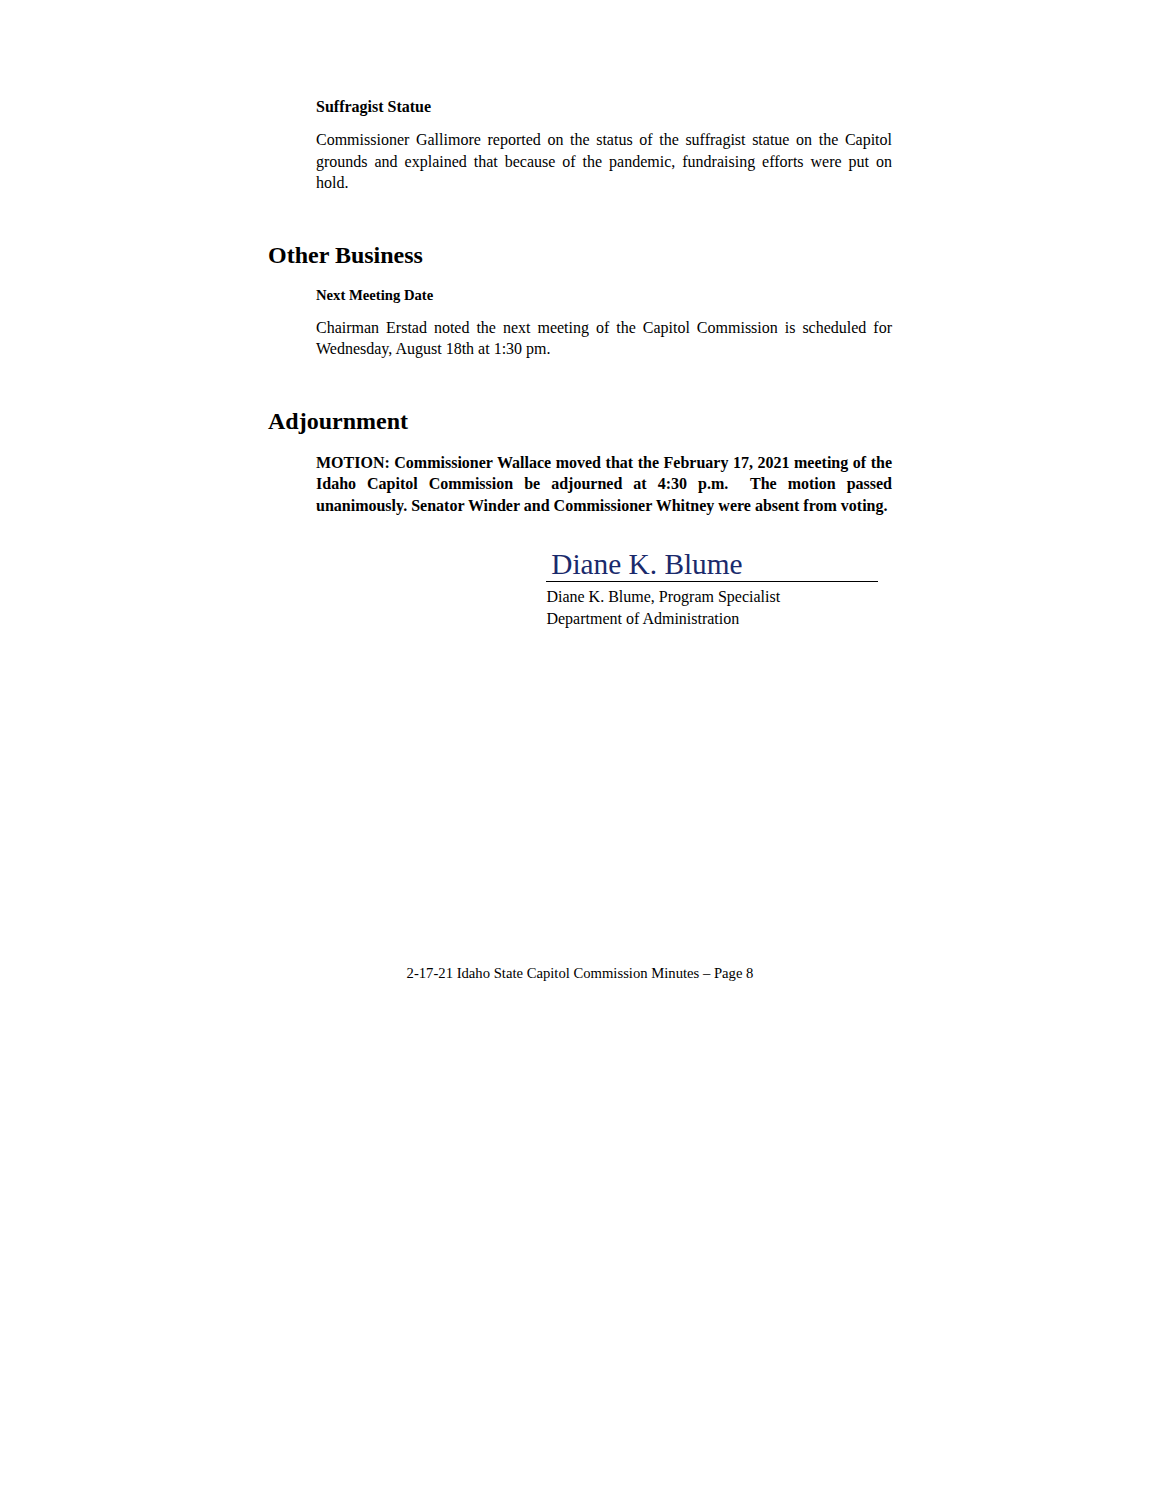Suffragist Statue
Commissioner Gallimore reported on the status of the suffragist statue on the Capitol grounds and explained that because of the pandemic, fundraising efforts were put on hold.
Other Business
Next Meeting Date
Chairman Erstad noted the next meeting of the Capitol Commission is scheduled for Wednesday, August 18th at 1:30 pm.
Adjournment
MOTION: Commissioner Wallace moved that the February 17, 2021 meeting of the Idaho Capitol Commission be adjourned at 4:30 p.m. The motion passed unanimously. Senator Winder and Commissioner Whitney were absent from voting.
Diane K. Blume
Diane K. Blume, Program Specialist
Department of Administration
2-17-21 Idaho State Capitol Commission Minutes – Page 8